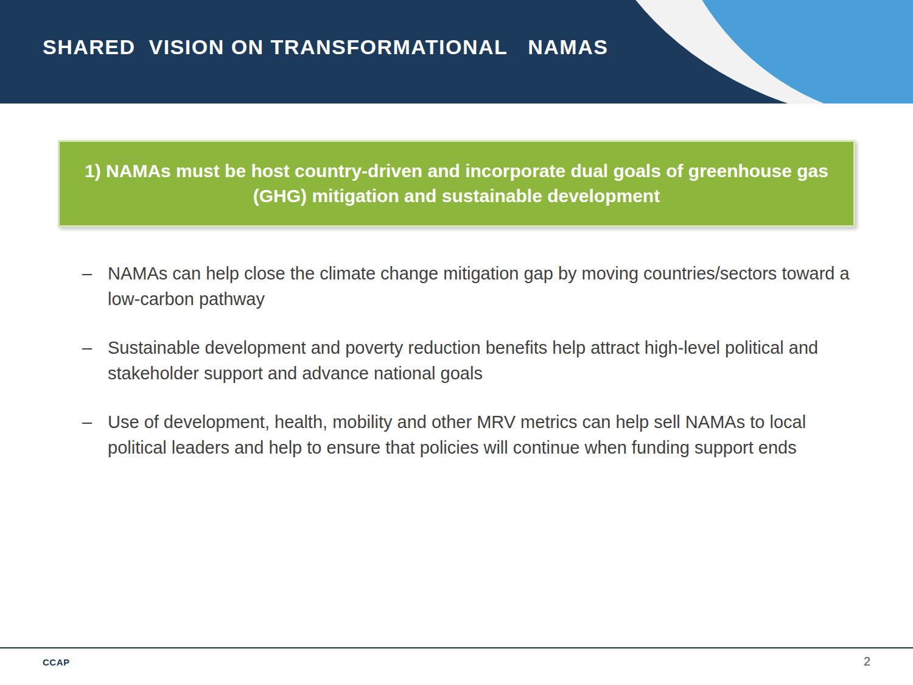SHARED VISION ON TRANSFORMATIONAL NAMAS
1) NAMAs must be host country-driven and incorporate dual goals of greenhouse gas (GHG) mitigation and sustainable development
NAMAs can help close the climate change mitigation gap by moving countries/sectors toward a low-carbon pathway
Sustainable development and poverty reduction benefits help attract high-level political and stakeholder support and advance national goals
Use of development, health, mobility and other MRV metrics can help sell NAMAs to local political leaders and help to ensure that policies will continue when funding support ends
CCAP
2